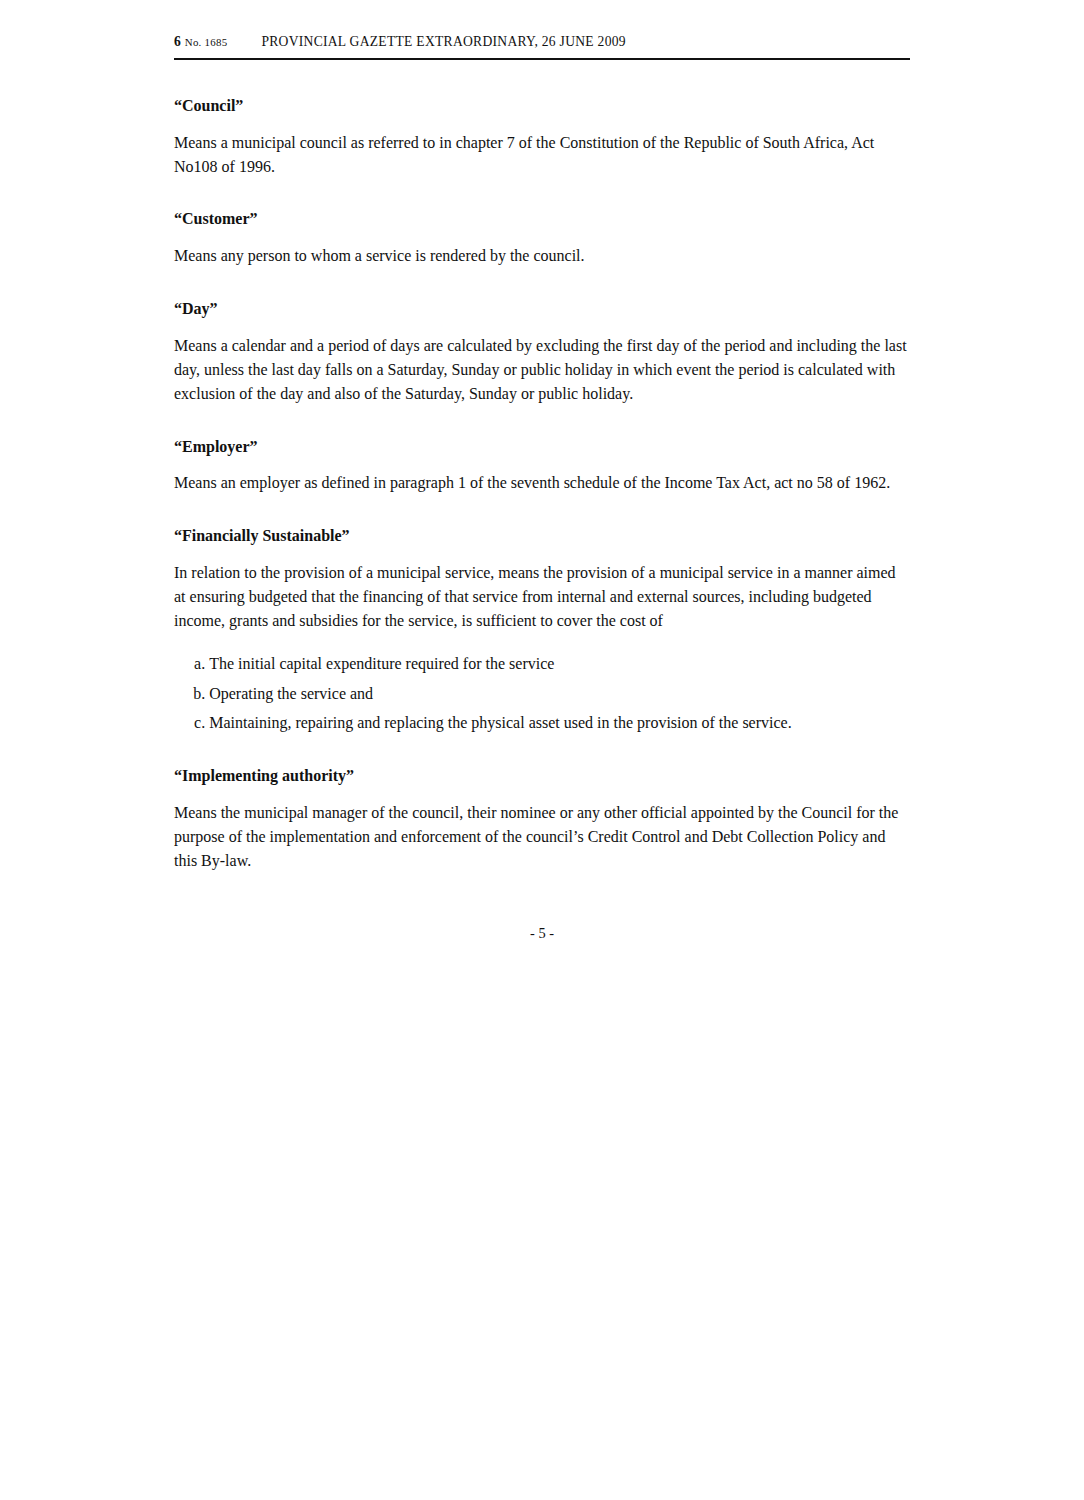6 No. 1685 Provincial Gazette Extraordinary, 26 June 2009
“Council”
Means a municipal council as referred to in chapter 7 of the Constitution of the Republic of South Africa, Act No108 of 1996.
“Customer”
Means any person to whom a service is rendered by the council.
“Day”
Means a calendar and a period of days are calculated by excluding the first day of the period and including the last day, unless the last day falls on a Saturday, Sunday or public holiday in which event the period is calculated with exclusion of the day and also of the Saturday, Sunday or public holiday.
“Employer”
Means an employer as defined in paragraph 1 of the seventh schedule of the Income Tax Act, act no 58 of 1962.
“Financially Sustainable”
In relation to the provision of a municipal service, means the provision of a municipal service in a manner aimed at ensuring budgeted that the financing of that service from internal and external sources, including budgeted income, grants and subsidies for the service, is sufficient to cover the cost of
The initial capital expenditure required for the service
Operating the service and
Maintaining, repairing and replacing the physical asset used in the provision of the service.
“Implementing authority”
Means the municipal manager of the council, their nominee or any other official appointed by the Council for the purpose of the implementation and enforcement of the council’s Credit Control and Debt Collection Policy and this By-law.
- 5 -